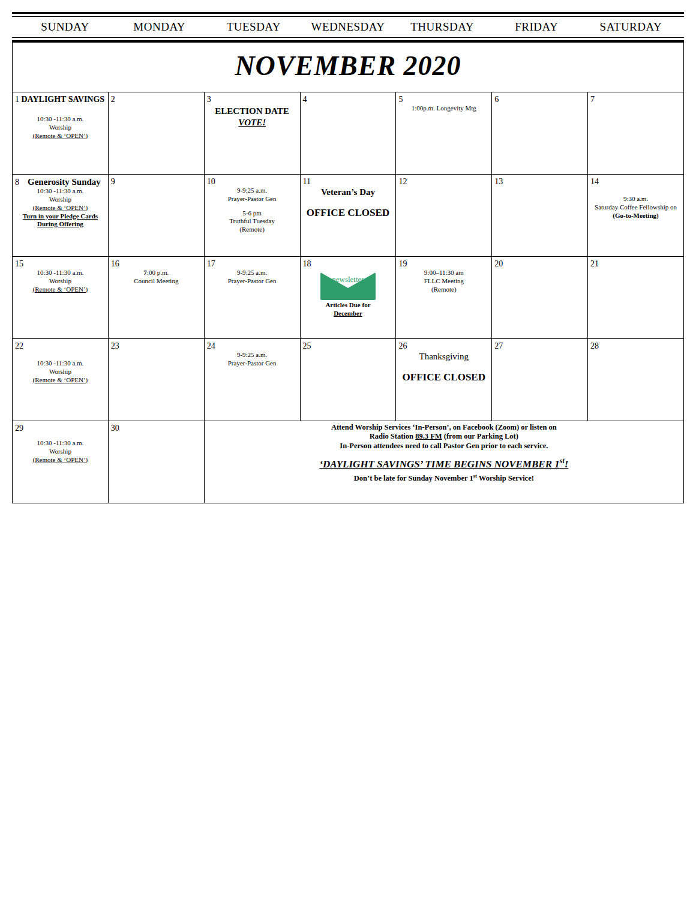SUNDAY MONDAY TUESDAY WEDNESDAY THURSDAY FRIDAY SATURDAY
| NOVEMBER 2020 |
| 1 DAYLIGHT SAVINGS 10:30 -11:30 a.m. Worship (Remote & ‘OPEN’) | 2 | 3 ELECTION DATE VOTE! | 4 | 5 1:00p.m. Longevity Mtg | 6 | 7 |
| 8 Generosity Sunday 10:30 -11:30 a.m. Worship (Remote & ‘OPEN’) Turn in your Pledge Cards During Offering | 9 | 10 9-9:25 a.m. Prayer-Pastor Gen 5-6 pm Truthful Tuesday (Remote) | 11 Veteran’s Day OFFICE CLOSED | 12 | 13 | 14 9:30 a.m. Saturday Coffee Fellowship on (Go-to-Meeting) |
| 15 10:30 -11:30 a.m. Worship (Remote & ‘OPEN’) | 16 7 :00 p.m. Council Meeting | 17 9-9:25 a.m. Prayer-Pastor Gen | 18 newsletter Articles Due for December | 19 9:00–11:30 am FLLC Meeting (Remote) | 20 | 21 |
| 22 10:30 -11:30 a.m. Worship (Remote & ‘OPEN’) | 23 | 24 9-9:25 a.m. Prayer-Pastor Gen | 25 | 26 Thanksgiving OFFICE CLOSED | 27 | 28 |
| 29 10:30 -11:30 a.m. Worship (Remote & ‘OPEN’) | 30 | Attend Worship Services ‘In-Person’, on Facebook (Zoom) or listen on Radio Station 89.3 FM (from our Parking Lot) In-Person attendees need to call Pastor Gen prior to each service. ‘DAYLIGHT SAVINGS’ TIME BEGINS NOVEMBER 1 st ! Don’t be late for Sunday November 1 st Worship Service! |